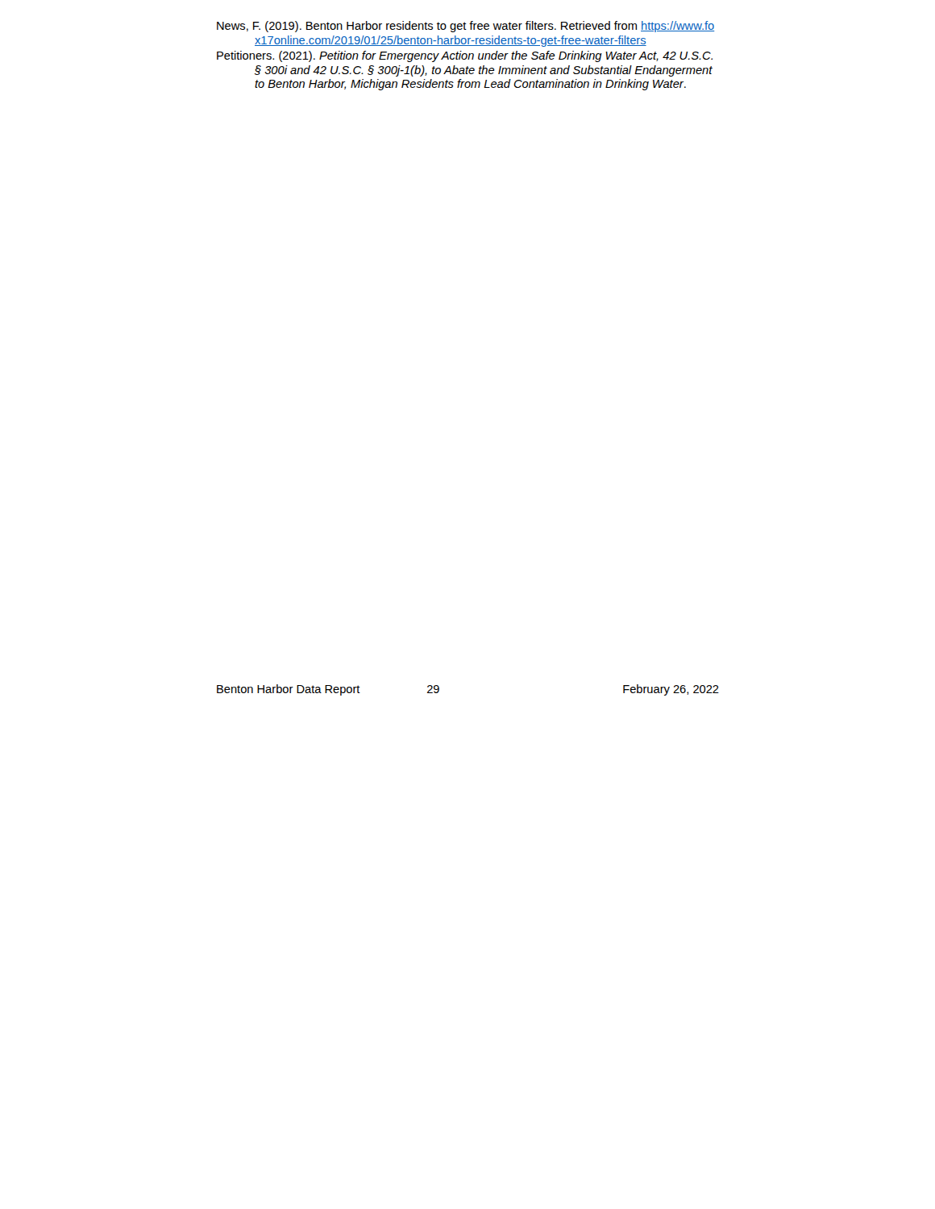News, F. (2019). Benton Harbor residents to get free water filters. Retrieved from https://www.fox17online.com/2019/01/25/benton-harbor-residents-to-get-free-water-filters
Petitioners. (2021). Petition for Emergency Action under the Safe Drinking Water Act, 42 U.S.C. § 300i and 42 U.S.C. § 300j-1(b), to Abate the Imminent and Substantial Endangerment to Benton Harbor, Michigan Residents from Lead Contamination in Drinking Water.
Benton Harbor Data Report 29 February 26, 2022